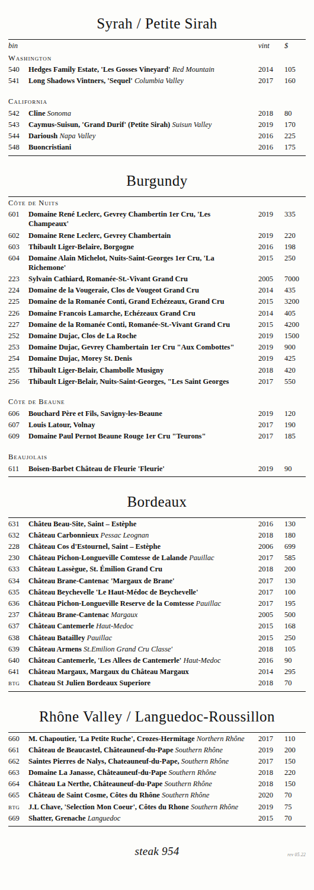Syrah / Petite Sirah
| bin | | vint | $ |
| Washington |
| 540 | Hedges Family Estate, 'Les Gosses Vineyard' Red Mountain | 2014 | 105 |
| 541 | Long Shadows Vintners, 'Sequel' Columbia Valley | 2017 | 160 |
| California |
| 542 | Cline Sonoma | 2018 | 80 |
| 543 | Caymus-Suisun, 'Grand Durif' (Petite Sirah) Suisun Valley | 2019 | 170 |
| 544 | Darioush Napa Valley | 2016 | 225 |
| 548 | Buoncristiani | 2016 | 175 |
Burgundy
| Côte de Nuits |
| 601 | Domaine René Leclerc, Gevrey Chambertin 1er Cru, 'Les Champeaux' | 2019 | 335 |
| 602 | Domaine Rene Leclerc, Gevrey Chambertain | 2019 | 220 |
| 603 | Thibault Liger-Belaire, Borgogne | 2016 | 198 |
| 604 | Domaine Alain Michelot, Nuits-Saint-Georges 1er Cru, 'La Richemone' | 2015 | 250 |
| 223 | Sylvain Cathiard, Romanée-St.-Vivant Grand Cru | 2005 | 7000 |
| 224 | Domaine de la Vougeraie, Clos de Vougeot Grand Cru | 2014 | 435 |
| 225 | Domaine de la Romanée Conti, Grand Echézeaux, Grand Cru | 2015 | 3200 |
| 226 | Domaine Francois Lamarche, Echézeaux Grand Cru | 2014 | 405 |
| 227 | Domaine de la Romanée Conti, Romanée-St.-Vivant Grand Cru | 2015 | 4200 |
| 252 | Domaine Dujac, Clos de La Roche | 2019 | 1500 |
| 253 | Domaine Dujac, Gevrey Chambertain 1er Cru "Aux Combottes" | 2019 | 900 |
| 254 | Domaine Dujac, Morey St. Denis | 2019 | 425 |
| 255 | Thibault Liger-Belair, Chambolle Musigny | 2018 | 420 |
| 256 | Thibault Liger-Belair, Nuits-Saint-Georges, "Les Saint Georges | 2017 | 550 |
| Côte de Beaune |
| 606 | Bouchard Père et Fils, Savigny-les-Beaune | 2019 | 120 |
| 607 | Louis Latour, Volnay | 2017 | 190 |
| 609 | Domaine Paul Pernot Beaune Rouge 1er Cru "Teurons" | 2017 | 185 |
| Beaujolais |
| 611 | Boisen-Barbet Château de Fleurie 'Fleurie' | 2019 | 90 |
Bordeaux
| 631 | Châteu Beau-Site, Saint – Estèphe | 2016 | 130 |
| 632 | Château Carbonnieux Pessac Leognan | 2018 | 180 |
| 228 | Château Cos d'Estournel, Saint – Estèphe | 2006 | 699 |
| 230 | Château Pichon-Longueville Comtesse de Lalande Pauillac | 2017 | 585 |
| 633 | Château Lassègue, St. Émilion Grand Cru | 2018 | 200 |
| 634 | Château Brane-Cantenac 'Margaux de Brane' | 2017 | 130 |
| 635 | Château Beychevelle 'Le Haut-Médoc de Beychevelle' | 2017 | 100 |
| 636 | Château Pichon-Longueville Reserve de la Comtesse Pauillac | 2017 | 195 |
| 237 | Château Brane-Cantenac Margaux | 2005 | 500 |
| 637 | Château Cantemerle Haut-Medoc | 2015 | 168 |
| 638 | Château Batailley Pauillac | 2015 | 250 |
| 639 | Château Armens St.Emilion Grand Cru Classe' | 2018 | 105 |
| 640 | Château Cantemerle, 'Les Allees de Cantemerle' Haut-Medoc | 2016 | 90 |
| 641 | Château Margaux, Margaux du Château Margaux | 2014 | 295 |
| btg | Chateau St Julien Bordeaux Superiore | 2018 | 70 |
Rhône Valley / Languedoc-Roussillon
| 660 | M. Chapoutier, 'La Petite Ruche', Crozes-Hermitage Northern Rhône | 2017 | 110 |
| 661 | Château de Beaucastel, Châteauneuf-du-Pape Southern Rhône | 2019 | 200 |
| 662 | Saintes Pierres de Nalys, Chateauneuf-du-Pape, Southern Rhône | 2017 | 150 |
| 663 | Domaine La Janasse, Châteauneuf-du-Pape Southern Rhône | 2018 | 220 |
| 664 | Château La Nerthe, Châteauneuf-du-Pape Southern Rhône | 2018 | 150 |
| 665 | Château de Saint Cosme, Côtes du Rhône Southern Rhône | 2020 | 70 |
| btg | J.L Chave, 'Selection Mon Coeur', Côtes du Rhone Southern Rhône | 2019 | 75 |
| 669 | Shatter, Grenache Languedoc | 2015 | 70 |
steak 954
rev 05.22